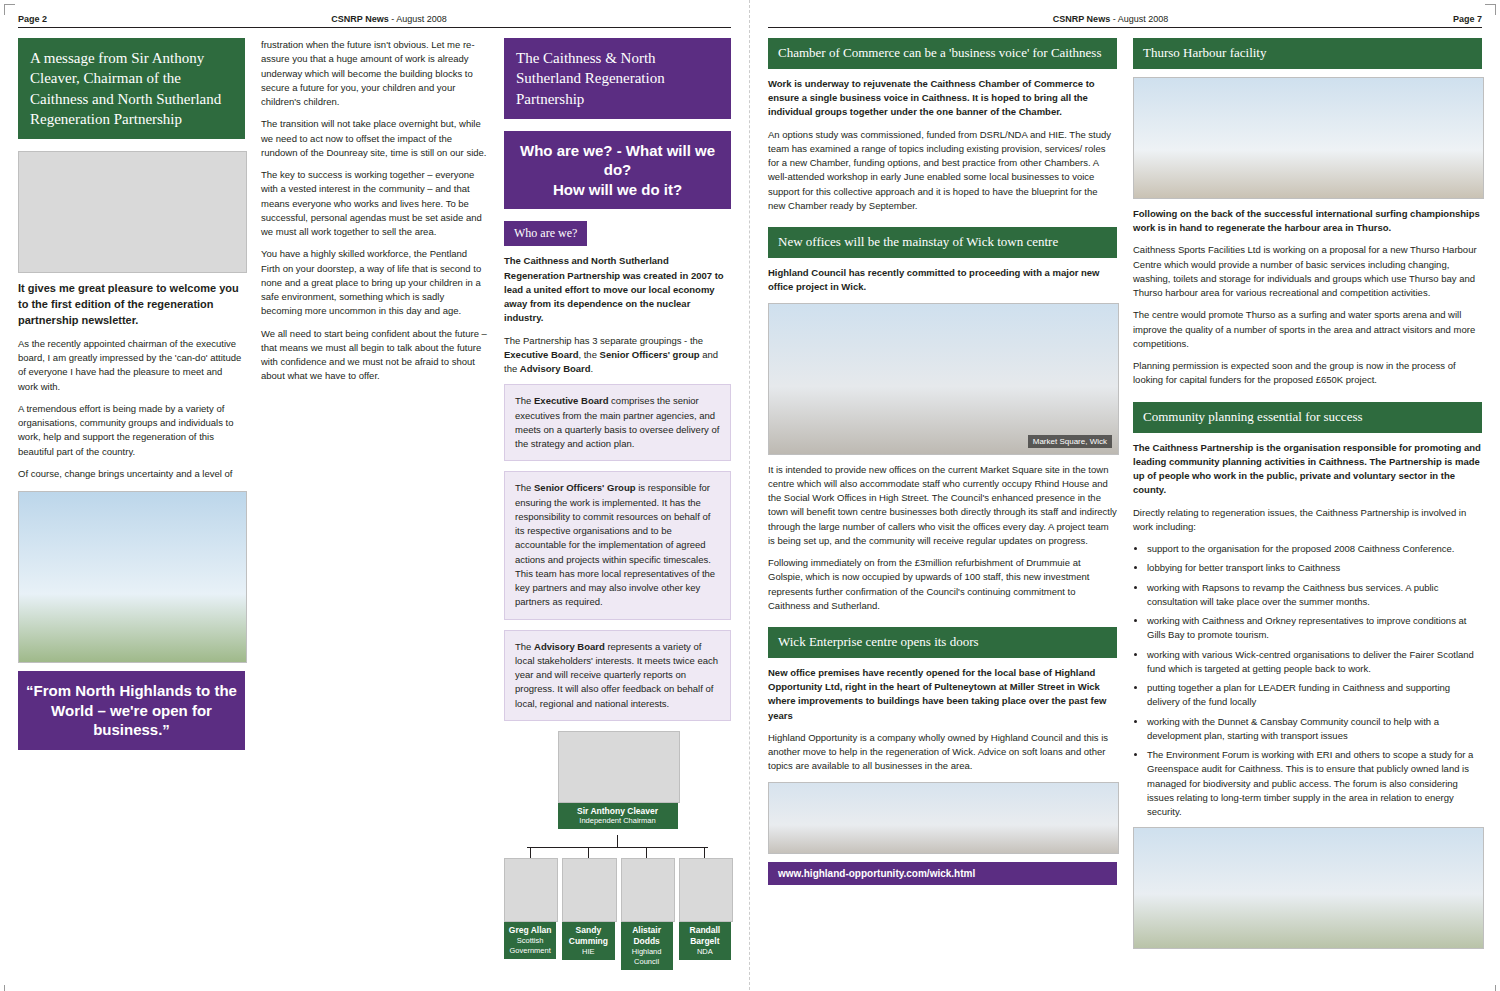Page 2 CSNRP News - August 2008
A message from Sir Anthony Cleaver, Chairman of the Caithness and North Sutherland Regeneration Partnership
It gives me great pleasure to welcome you to the first edition of the regeneration partnership newsletter.
As the recently appointed chairman of the executive board, I am greatly impressed by the 'can-do' attitude of everyone I have had the pleasure to meet and work with.
A tremendous effort is being made by a variety of organisations, community groups and individuals to work, help and support the regeneration of this beautiful part of the country.
Of course, change brings uncertainty and a level of
“From North Highlands to the World – we're open for business.”
frustration when the future isn't obvious. Let me re-assure you that a huge amount of work is already underway which will become the building blocks to secure a future for you, your children and your children's children.
The transition will not take place overnight but, while we need to act now to offset the impact of the rundown of the Dounreay site, time is still on our side.
The key to success is working together – everyone with a vested interest in the community – and that means everyone who works and lives here. To be successful, personal agendas must be set aside and we must all work together to sell the area.
You have a highly skilled workforce, the Pentland Firth on your doorstep, a way of life that is second to none and a great place to bring up your children in a safe environment, something which is sadly becoming more uncommon in this day and age.
We all need to start being confident about the future – that means we must all begin to talk about the future with confidence and we must not be afraid to shout about what we have to offer.
The Caithness & North Sutherland Regeneration Partnership
Who are we? - What will we do?
How will we do it?
Who are we?
The Caithness and North Sutherland Regeneration Partnership was created in 2007 to lead a united effort to move our local economy away from its dependence on the nuclear industry.
The Partnership has 3 separate groupings - the Executive Board, the Senior Officers' group and the Advisory Board.
The Executive Board comprises the senior executives from the main partner agencies, and meets on a quarterly basis to oversee delivery of the strategy and action plan.
The Senior Officers' Group is responsible for ensuring the work is implemented. It has the responsibility to commit resources on behalf of its respective organisations and to be accountable for the implementation of agreed actions and projects within specific timescales. This team has more local representatives of the key partners and may also involve other key partners as required.
The Advisory Board represents a variety of local stakeholders' interests. It meets twice each year and will receive quarterly reports on progress. It will also offer feedback on behalf of local, regional and national interests.
Sir Anthony Cleaver Independent Chairman
Greg Allan Scottish Government
Sandy Cumming HIE
Alistair Dodds Highland Council
Randall Bargelt NDA
CSNRP News - August 2008 Page 7
Chamber of Commerce can be a 'business voice' for Caithness
Work is underway to rejuvenate the Caithness Chamber of Commerce to ensure a single business voice in Caithness. It is hoped to bring all the individual groups together under the one banner of the Chamber.
An options study was commissioned, funded from DSRL/NDA and HIE. The study team has examined a range of topics including existing provision, services/ roles for a new Chamber, funding options, and best practice from other Chambers. A well-attended workshop in early June enabled some local businesses to voice support for this collective approach and it is hoped to have the blueprint for the new Chamber ready by September.
New offices will be the mainstay of Wick town centre
Highland Council has recently committed to proceeding with a major new office project in Wick.
Market Square, Wick
It is intended to provide new offices on the current Market Square site in the town centre which will also accommodate staff who currently occupy Rhind House and the Social Work Offices in High Street. The Council's enhanced presence in the town will benefit town centre businesses both directly through its staff and indirectly through the large number of callers who visit the offices every day. A project team is being set up, and the community will receive regular updates on progress.
Following immediately on from the £3million refurbishment of Drummuie at Golspie, which is now occupied by upwards of 100 staff, this new investment represents further confirmation of the Council's continuing commitment to Caithness and Sutherland.
Wick Enterprise centre opens its doors
New office premises have recently opened for the local base of Highland Opportunity Ltd, right in the heart of Pulteneytown at Miller Street in Wick where improvements to buildings have been taking place over the past few years
Highland Opportunity is a company wholly owned by Highland Council and this is another move to help in the regeneration of Wick. Advice on soft loans and other topics are available to all businesses in the area.
www.highland-opportunity.com/wick.html
Thurso Harbour facility
Following on the back of the successful international surfing championships work is in hand to regenerate the harbour area in Thurso.
Caithness Sports Facilities Ltd is working on a proposal for a new Thurso Harbour Centre which would provide a number of basic services including changing, washing, toilets and storage for individuals and groups which use Thurso bay and Thurso harbour area for various recreational and competition activities.
The centre would promote Thurso as a surfing and water sports arena and will improve the quality of a number of sports in the area and attract visitors and more competitions.
Planning permission is expected soon and the group is now in the process of looking for capital funders for the proposed £650K project.
Community planning essential for success
The Caithness Partnership is the organisation responsible for promoting and leading community planning activities in Caithness. The Partnership is made up of people who work in the public, private and voluntary sector in the county.
Directly relating to regeneration issues, the Caithness Partnership is involved in work including:
support to the organisation for the proposed 2008 Caithness Conference.
lobbying for better transport links to Caithness
working with Rapsons to revamp the Caithness bus services. A public consultation will take place over the summer months.
working with Caithness and Orkney representatives to improve conditions at Gills Bay to promote tourism.
working with various Wick-centred organisations to deliver the Fairer Scotland fund which is targeted at getting people back to work.
putting together a plan for LEADER funding in Caithness and supporting delivery of the fund locally
working with the Dunnet & Cansbay Community council to help with a development plan, starting with transport issues
The Environment Forum is working with ERI and others to scope a study for a Greenspace audit for Caithness. This is to ensure that publicly owned land is managed for biodiversity and public access. The forum is also considering issues relating to long-term timber supply in the area in relation to energy security.